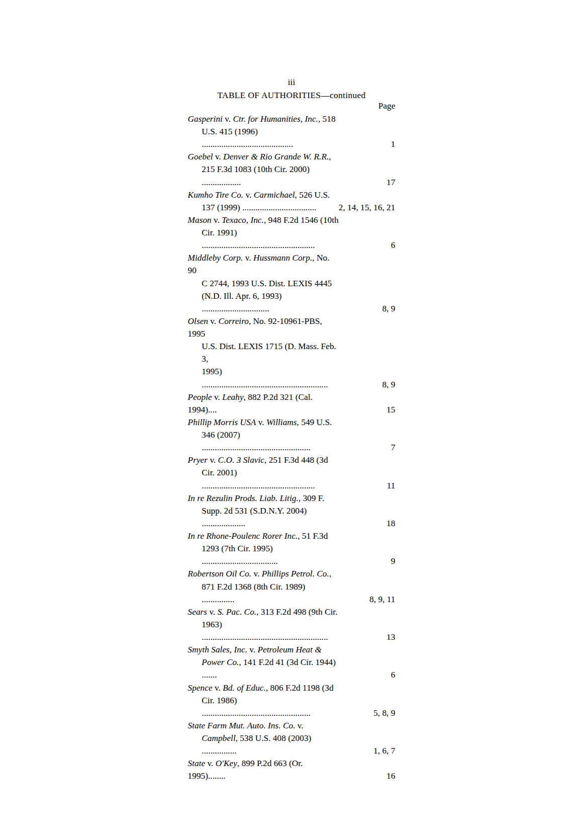iii
TABLE OF AUTHORITIES—continued
Page
| Gasperini v. Ctr. for Humanities, Inc. , 518 | |
| U.S. 415 (1996) .......................................... | 1 |
| Goebel v. Denver & Rio Grande W. R.R. , | |
| 215 F.3d 1083 (10th Cir. 2000) .................. | 17 |
| Kumho Tire Co. v. Carmichael , 526 U.S. | |
| 137 (1999) .................................. | 2, 14, 15, 16, 21 |
| Mason v. Texaco, Inc. , 948 F.2d 1546 (10th | |
| Cir. 1991) .................................................... | 6 |
| Middleby Corp. v. Hussmann Corp. , No. 90 | |
| C 2744, 1993 U.S. Dist. LEXIS 4445 | |
| (N.D. Ill. Apr. 6, 1993) ............................... | 8, 9 |
| Olsen v. Correiro , No. 92-10961-PBS, 1995 | |
| U.S. Dist. LEXIS 1715 (D. Mass. Feb. 3, | |
| 1995) .......................................................... | 8, 9 |
| People v. Leahy , 882 P.2d 321 (Cal. 1994).... | 15 |
| Phillip Morris USA v. Williams , 549 U.S. | |
| 346 (2007) .................................................. | 7 |
| Pryer v. C.O. 3 Slavic , 251 F.3d 448 (3d | |
| Cir. 2001) .................................................... | 11 |
| In re Rezulin Prods. Liab. Litig. , 309 F. | |
| Supp. 2d 531 (S.D.N.Y. 2004) .................... | 18 |
| In re Rhone-Poulenc Rorer Inc. , 51 F.3d | |
| 1293 (7th Cir. 1995) ................................... | 9 |
| Robertson Oil Co. v. Phillips Petrol. Co. , | |
| 871 F.2d 1368 (8th Cir. 1989) ............... | 8, 9, 11 |
| Sears v. S. Pac. Co. , 313 F.2d 498 (9th Cir. | |
| 1963) .......................................................... | 13 |
| Smyth Sales, Inc. v. Petroleum Heat & | |
| Power Co. , 141 F.2d 41 (3d Cir. 1944) ....... | 6 |
| Spence v. Bd. of Educ. , 806 F.2d 1198 (3d | |
| Cir. 1986) .................................................. | 5, 8, 9 |
| State Farm Mut. Auto. Ins. Co. v. | |
| Campbell , 538 U.S. 408 (2003) ................ | 1, 6, 7 |
| State v. O'Key , 899 P.2d 663 (Or. 1995)........ | 16 |